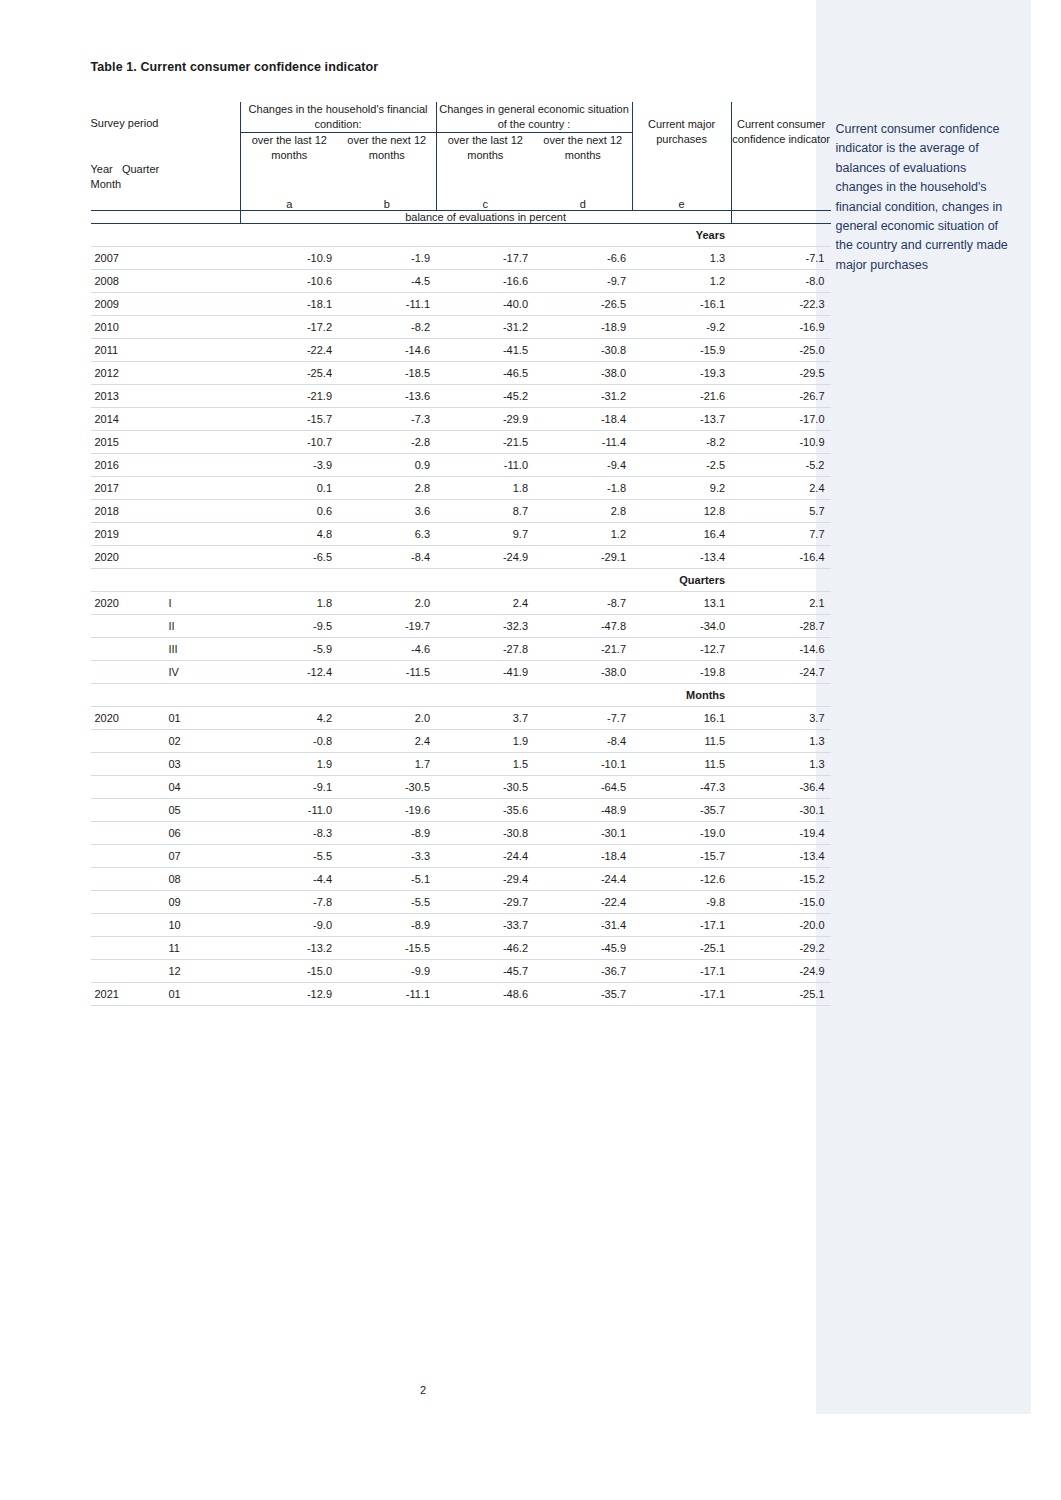Current consumer confidence indicator is the average of balances of evaluations changes in the household's financial condition, changes in general economic situation of the country and currently made major purchases
Table 1. Current consumer confidence indicator
| Survey period | Changes in the household's financial condition: | Changes in general economic situation of the country : | Current major purchases | Current consumer confidence indicator |
| --- | --- | --- | --- | --- |
| over the last 12 months | over the next 12 months | over the last 12 months | over the next 12 months |
| Year Quarter Month | | | | | | |
| | a | b | c | d | e | |
| | balance of evaluations in percent | |
| | Years | |
| 2007 | | -10.9 | -1.9 | -17.7 | -6.6 | 1.3 | -7.1 |
| 2008 | | -10.6 | -4.5 | -16.6 | -9.7 | 1.2 | -8.0 |
| 2009 | | -18.1 | -11.1 | -40.0 | -26.5 | -16.1 | -22.3 |
| 2010 | | -17.2 | -8.2 | -31.2 | -18.9 | -9.2 | -16.9 |
| 2011 | | -22.4 | -14.6 | -41.5 | -30.8 | -15.9 | -25.0 |
| 2012 | | -25.4 | -18.5 | -46.5 | -38.0 | -19.3 | -29.5 |
| 2013 | | -21.9 | -13.6 | -45.2 | -31.2 | -21.6 | -26.7 |
| 2014 | | -15.7 | -7.3 | -29.9 | -18.4 | -13.7 | -17.0 |
| 2015 | | -10.7 | -2.8 | -21.5 | -11.4 | -8.2 | -10.9 |
| 2016 | | -3.9 | 0.9 | -11.0 | -9.4 | -2.5 | -5.2 |
| 2017 | | 0.1 | 2.8 | 1.8 | -1.8 | 9.2 | 2.4 |
| 2018 | | 0.6 | 3.6 | 8.7 | 2.8 | 12.8 | 5.7 |
| 2019 | | 4.8 | 6.3 | 9.7 | 1.2 | 16.4 | 7.7 |
| 2020 | | -6.5 | -8.4 | -24.9 | -29.1 | -13.4 | -16.4 |
| | Quarters | |
| 2020 | I | 1.8 | 2.0 | 2.4 | -8.7 | 13.1 | 2.1 |
| | II | -9.5 | -19.7 | -32.3 | -47.8 | -34.0 | -28.7 |
| | III | -5.9 | -4.6 | -27.8 | -21.7 | -12.7 | -14.6 |
| | IV | -12.4 | -11.5 | -41.9 | -38.0 | -19.8 | -24.7 |
| | Months | |
| 2020 | 01 | 4.2 | 2.0 | 3.7 | -7.7 | 16.1 | 3.7 |
| | 02 | -0.8 | 2.4 | 1.9 | -8.4 | 11.5 | 1.3 |
| | 03 | 1.9 | 1.7 | 1.5 | -10.1 | 11.5 | 1.3 |
| | 04 | -9.1 | -30.5 | -30.5 | -64.5 | -47.3 | -36.4 |
| | 05 | -11.0 | -19.6 | -35.6 | -48.9 | -35.7 | -30.1 |
| | 06 | -8.3 | -8.9 | -30.8 | -30.1 | -19.0 | -19.4 |
| | 07 | -5.5 | -3.3 | -24.4 | -18.4 | -15.7 | -13.4 |
| | 08 | -4.4 | -5.1 | -29.4 | -24.4 | -12.6 | -15.2 |
| | 09 | -7.8 | -5.5 | -29.7 | -22.4 | -9.8 | -15.0 |
| | 10 | -9.0 | -8.9 | -33.7 | -31.4 | -17.1 | -20.0 |
| | 11 | -13.2 | -15.5 | -46.2 | -45.9 | -25.1 | -29.2 |
| | 12 | -15.0 | -9.9 | -45.7 | -36.7 | -17.1 | -24.9 |
| 2021 | 01 | -12.9 | -11.1 | -48.6 | -35.7 | -17.1 | -25.1 |
2